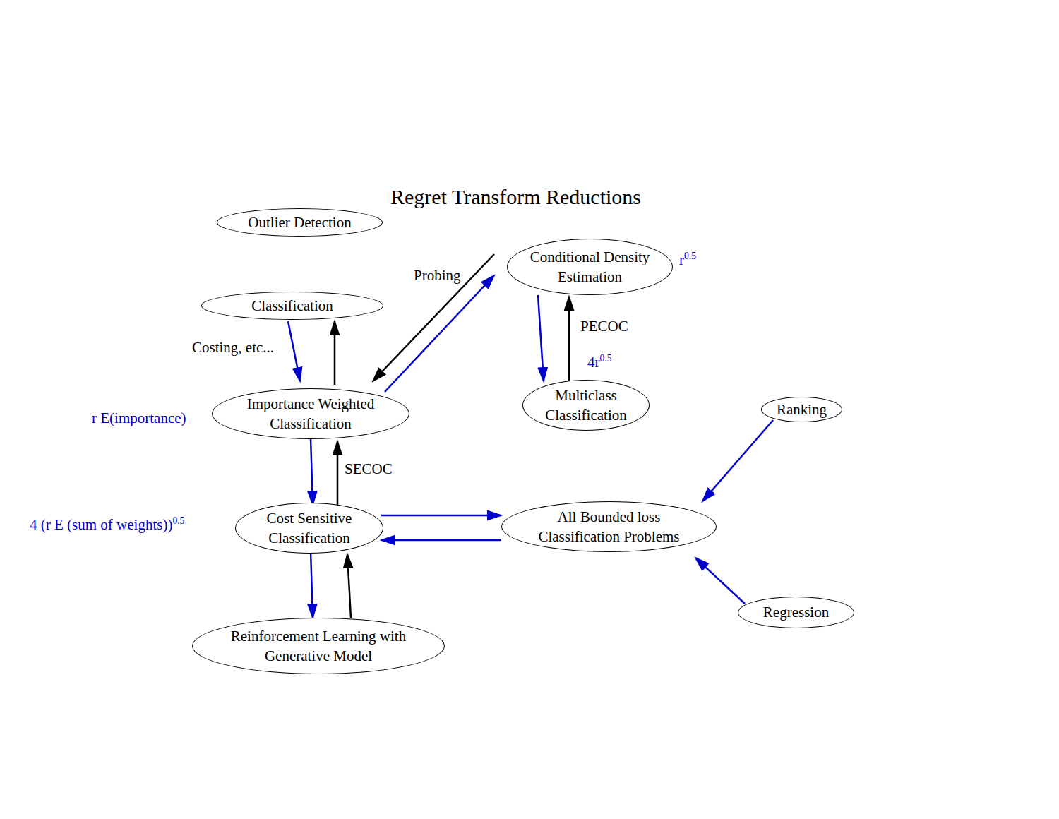Regret Transform Reductions
Outlier Detection
Conditional Density
Estimation
Classification
Multiclass
Classification
Ranking
Importance Weighted
Classification
Cost Sensitive
Classification
All Bounded loss
Classification Problems
Regression
Reinforcement Learning with
Generative Model
Probing
r0.5
Costing, etc...
PECOC
4r0.5
r E(importance)
SECOC
4 (r E (sum of weights))0.5